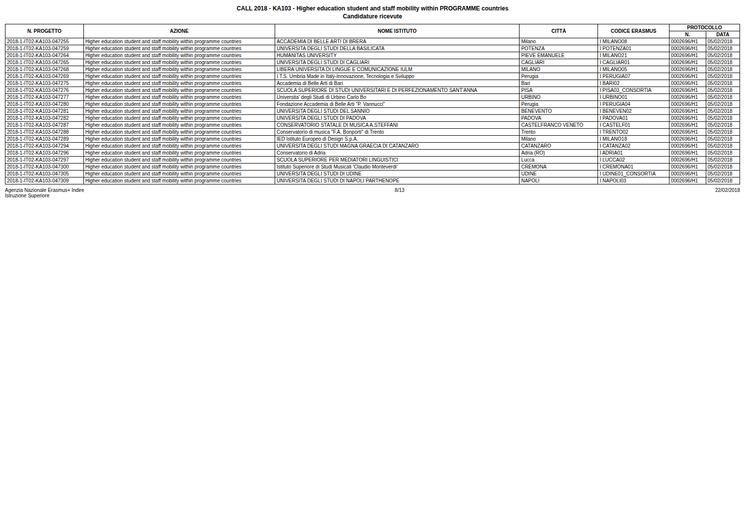CALL 2018 - KA103 - Higher education student and staff mobility within PROGRAMME countries
Candidature ricevute
| N. PROGETTO | AZIONE | NOME ISTITUTO | CITTÀ | CODICE ERASMUS | PROTOCOLLO |
| --- | --- | --- | --- | --- | --- |
| N. | DATA |
| 2018-1-IT02-KA103-047255 | Higher education student and staff mobility within programme countries | ACCADEMIA DI BELLE ARTI DI BRERA | Milano | I MILANO08 | 0002696/H1 | 05/02/2018 |
| 2018-1-IT02-KA103-047259 | Higher education student and staff mobility within programme countries | UNIVERSITA DEGLI STUDI DELLA BASILICATA | POTENZA | I POTENZA01 | 0002696/H1 | 05/02/2018 |
| 2018-1-IT02-KA103-047264 | Higher education student and staff mobility within programme countries | HUMANITAS UNIVERSITY | PIEVE EMANUELE | I MILANO21 | 0002696/H1 | 05/02/2018 |
| 2018-1-IT02-KA103-047265 | Higher education student and staff mobility within programme countries | UNIVERSITA DEGLI STUDI DI CAGLIARI | CAGLIARI | I CAGLIAR01 | 0002696/H1 | 05/02/2018 |
| 2018-1-IT02-KA103-047268 | Higher education student and staff mobility within programme countries | LIBERA UNIVERSITA DI LINGUE E COMUNICAZIONE IULM | MILANO | I MILANO05 | 0002696/H1 | 05/02/2018 |
| 2018-1-IT02-KA103-047269 | Higher education student and staff mobility within programme countries | I.T.S. Umbria Made in Italy-Innovazione, Tecnologia e Sviluppo | Perugia | I PERUGIA07 | 0002696/H1 | 05/02/2018 |
| 2018-1-IT02-KA103-047275 | Higher education student and staff mobility within programme countries | Accademia di Belle Arti di Bari | Bari | I BARI02 | 0002696/H1 | 05/02/2018 |
| 2018-1-IT02-KA103-047276 | Higher education student and staff mobility within programme countries | SCUOLA SUPERIORE DI STUDI UNIVERSITARI E DI PERFEZIONAMENTO SANT'ANNA | PISA | I PISA03_CONSORTIA | 0002696/H1 | 05/02/2018 |
| 2018-1-IT02-KA103-047277 | Higher education student and staff mobility within programme countries | Universita' degli Studi di Urbino Carlo Bo | URBINO | I URBINO01 | 0002696/H1 | 05/02/2018 |
| 2018-1-IT02-KA103-047280 | Higher education student and staff mobility within programme countries | Fondazione Accademia di Belle Arti "P. Vannucci" | Perugia | I PERUGIA04 | 0002696/H1 | 05/02/2018 |
| 2018-1-IT02-KA103-047281 | Higher education student and staff mobility within programme countries | UNIVERSITA DEGLI STUDI DEL SANNIO | BENEVENTO | I BENEVEN02 | 0002696/H1 | 05/02/2018 |
| 2018-1-IT02-KA103-047282 | Higher education student and staff mobility within programme countries | UNIVERSITA DEGLI STUDI DI PADOVA | PADOVA | I PADOVA01 | 0002696/H1 | 05/02/2018 |
| 2018-1-IT02-KA103-047287 | Higher education student and staff mobility within programme countries | CONSERVATORIO STATALE DI MUSICA A.STEFFANI | CASTELFRANCO VENETO | I CASTELF01 | 0002696/H1 | 05/02/2018 |
| 2018-1-IT02-KA103-047288 | Higher education student and staff mobility within programme countries | Conservatorio di musica "F.A. Bonporti" di Trento | Trento | I TRENTO02 | 0002696/H1 | 05/02/2018 |
| 2018-1-IT02-KA103-047289 | Higher education student and staff mobility within programme countries | IED Istituto Europeo di Design S.p.A. | Milano | I MILANO18 | 0002696/H1 | 05/02/2018 |
| 2018-1-IT02-KA103-047294 | Higher education student and staff mobility within programme countries | UNIVERSITA DEGLI STUDI MAGNA GRAECIA DI CATANZARO | CATANZARO | I CATANZA02 | 0002696/H1 | 05/02/2018 |
| 2018-1-IT02-KA103-047296 | Higher education student and staff mobility within programme countries | Conservatorio di Adria | Adria (RO) | I ADRIA01 | 0002696/H1 | 05/02/2018 |
| 2018-1-IT02-KA103-047297 | Higher education student and staff mobility within programme countries | SCUOLA SUPERIORE PER MEDIATORI LINGUISTICI | Lucca | I LUCCA02 | 0002696/H1 | 05/02/2018 |
| 2018-1-IT02-KA103-047300 | Higher education student and staff mobility within programme countries | Istituto Superiore di Studi Musicali 'Claudio Monteverdi' | CREMONA | I CREMONA01 | 0002696/H1 | 05/02/2018 |
| 2018-1-IT02-KA103-047305 | Higher education student and staff mobility within programme countries | UNIVERSITA DEGLI STUDI DI UDINE | UDINE | I UDINE01_CONSORTIA | 0002696/H1 | 05/02/2018 |
| 2018-1-IT02-KA103-047309 | Higher education student and staff mobility within programme countries | UNIVERSITA DEGLI STUDI DI NAPOLI PARTHENOPE | NAPOLI | I NAPOLI03 | 0002696/H1 | 05/02/2018 |
Agenzia Nazionale Erasmus+ Indire
Istruzione Superiore
8/13
22/02/2018